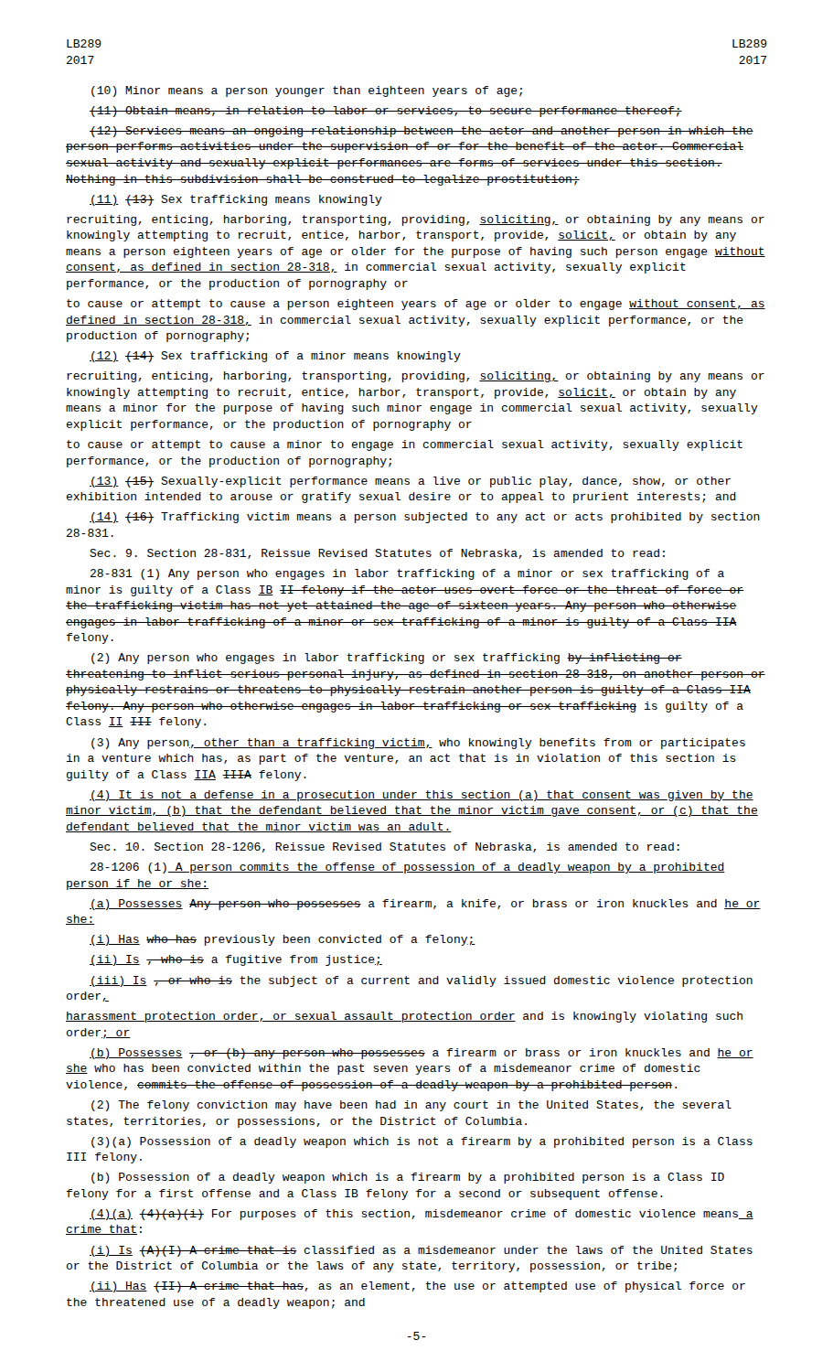LB289
2017
LB289
2017
(10) Minor means a person younger than eighteen years of age;
(11) Obtain means, in relation to labor or services, to secure performance thereof;
(12) Services means an ongoing relationship between the actor and another person in which the person performs activities under the supervision of or for the benefit of the actor. Commercial sexual activity and sexually-explicit performances are forms of services under this section. Nothing in this subdivision shall be construed to legalize prostitution;
(11) (13) Sex trafficking means knowingly
recruiting, enticing, harboring, transporting, providing, soliciting, or obtaining by any means or knowingly attempting to recruit, entice, harbor, transport, provide, solicit, or obtain by any means a person eighteen years of age or older for the purpose of having such person engage without consent, as defined in section 28-318, in commercial sexual activity, sexually explicit performance, or the production of pornography or
to cause or attempt to cause a person eighteen years of age or older to engage without consent, as defined in section 28-318, in commercial sexual activity, sexually explicit performance, or the production of pornography;
(12) (14) Sex trafficking of a minor means knowingly
recruiting, enticing, harboring, transporting, providing, soliciting, or obtaining by any means or knowingly attempting to recruit, entice, harbor, transport, provide, solicit, or obtain by any means a minor for the purpose of having such minor engage in commercial sexual activity, sexually explicit performance, or the production of pornography or
to cause or attempt to cause a minor to engage in commercial sexual activity, sexually explicit performance, or the production of pornography;
(13) (15) Sexually-explicit performance means a live or public play, dance, show, or other exhibition intended to arouse or gratify sexual desire or to appeal to prurient interests; and
(14) (16) Trafficking victim means a person subjected to any act or acts prohibited by section 28-831.
Sec. 9. Section 28-831, Reissue Revised Statutes of Nebraska, is amended to read:
28-831 (1) Any person who engages in labor trafficking of a minor or sex trafficking of a minor is guilty of a Class IB II felony if the actor uses overt force or the threat of force or the trafficking victim has not yet attained the age of sixteen years. Any person who otherwise engages in labor trafficking of a minor or sex trafficking of a minor is guilty of a Class IIA felony.
(2) Any person who engages in labor trafficking or sex trafficking by inflicting or threatening to inflict serious personal injury, as defined in section 28-318, on another person or physically restrains or threatens to physically restrain another person is guilty of a Class IIA felony. Any person who otherwise engages in labor trafficking or sex trafficking is guilty of a Class II III felony.
(3) Any person, other than a trafficking victim, who knowingly benefits from or participates in a venture which has, as part of the venture, an act that is in violation of this section is guilty of a Class IIA IIIA felony.
(4) It is not a defense in a prosecution under this section (a) that consent was given by the minor victim, (b) that the defendant believed that the minor victim gave consent, or (c) that the defendant believed that the minor victim was an adult.
Sec. 10. Section 28-1206, Reissue Revised Statutes of Nebraska, is amended to read:
28-1206 (1) A person commits the offense of possession of a deadly weapon by a prohibited person if he or she:
(a) Possesses Any person who possesses a firearm, a knife, or brass or iron knuckles and he or she:
(i) Has who has previously been convicted of a felony;
(ii) Is , who is a fugitive from justice;
(iii) Is , or who is the subject of a current and validly issued domestic violence protection order,
harassment protection order, or sexual assault protection order and is knowingly violating such order; or
(b) Possesses , or (b) any person who possesses a firearm or brass or iron knuckles and he or she who has been convicted within the past seven years of a misdemeanor crime of domestic violence, commits the offense of possession of a deadly weapon by a prohibited person.
(2) The felony conviction may have been had in any court in the United States, the several states, territories, or possessions, or the District of Columbia.
(3)(a) Possession of a deadly weapon which is not a firearm by a prohibited person is a Class III felony.
(b) Possession of a deadly weapon which is a firearm by a prohibited person is a Class ID felony for a first offense and a Class IB felony for a second or subsequent offense.
(4)(a) (4)(a)(i) For purposes of this section, misdemeanor crime of domestic violence means a crime that:
(i) Is (A)(I) A crime that is classified as a misdemeanor under the laws of the United States or the District of Columbia or the laws of any state, territory, possession, or tribe;
(ii) Has (II) A crime that has, as an element, the use or attempted use of physical force or the threatened use of a deadly weapon; and
-5-